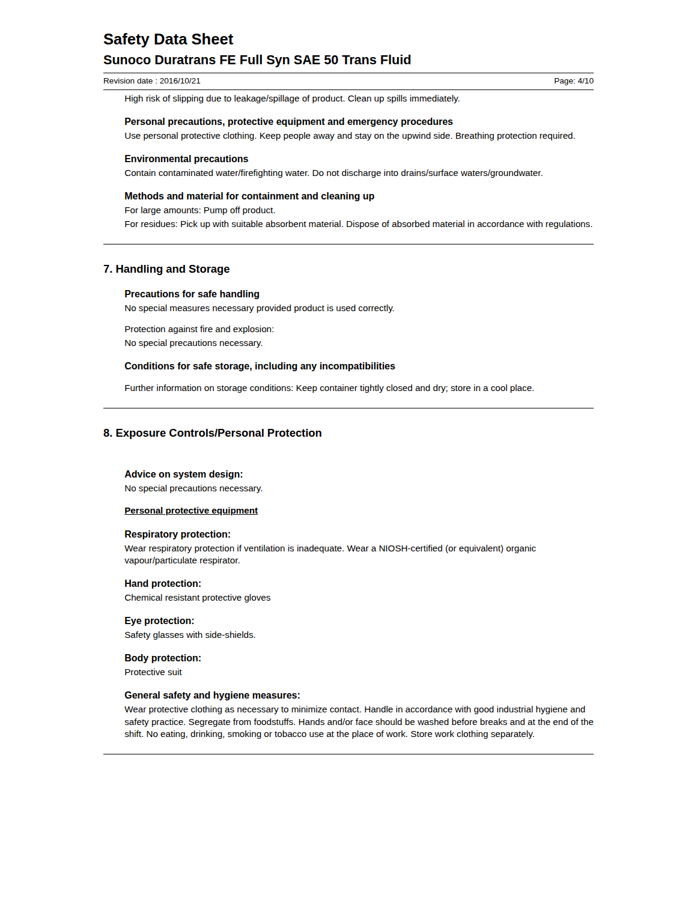Safety Data Sheet
Sunoco Duratrans FE Full Syn SAE 50 Trans Fluid
Revision date : 2016/10/21 Page: 4/10
High risk of slipping due to leakage/spillage of product. Clean up spills immediately.
Personal precautions, protective equipment and emergency procedures
Use personal protective clothing. Keep people away and stay on the upwind side. Breathing protection required.
Environmental precautions
Contain contaminated water/firefighting water. Do not discharge into drains/surface waters/groundwater.
Methods and material for containment and cleaning up
For large amounts: Pump off product.
For residues: Pick up with suitable absorbent material. Dispose of absorbed material in accordance with regulations.
7. Handling and Storage
Precautions for safe handling
No special measures necessary provided product is used correctly.
Protection against fire and explosion:
No special precautions necessary.
Conditions for safe storage, including any incompatibilities
Further information on storage conditions: Keep container tightly closed and dry; store in a cool place.
8. Exposure Controls/Personal Protection
Advice on system design:
No special precautions necessary.
Personal protective equipment
Respiratory protection:
Wear respiratory protection if ventilation is inadequate. Wear a NIOSH-certified (or equivalent) organic vapour/particulate respirator.
Hand protection:
Chemical resistant protective gloves
Eye protection:
Safety glasses with side-shields.
Body protection:
Protective suit
General safety and hygiene measures:
Wear protective clothing as necessary to minimize contact. Handle in accordance with good industrial hygiene and safety practice. Segregate from foodstuffs. Hands and/or face should be washed before breaks and at the end of the shift. No eating, drinking, smoking or tobacco use at the place of work. Store work clothing separately.